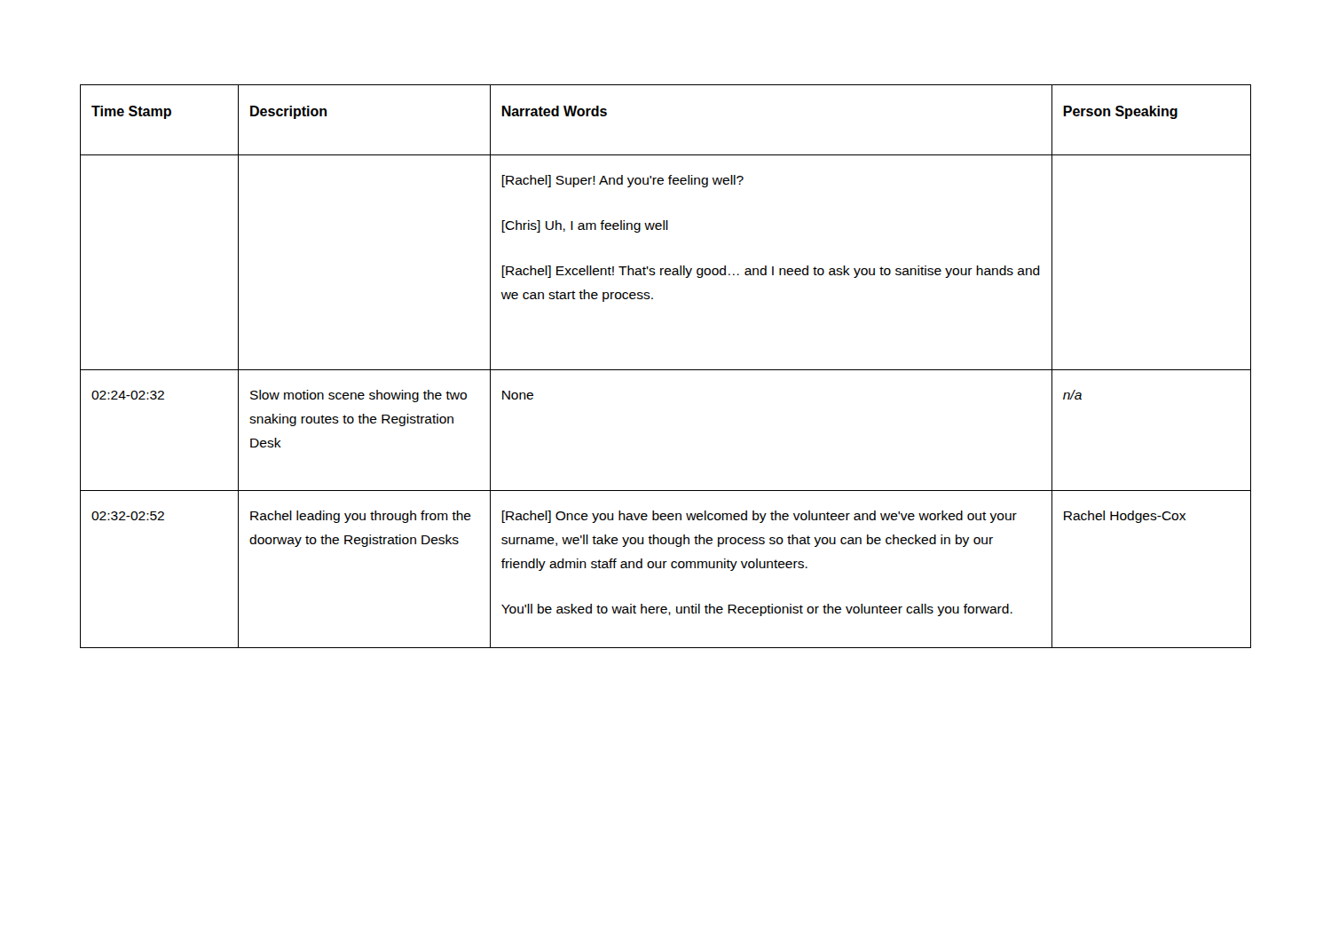| Time Stamp | Description | Narrated Words | Person Speaking |
| --- | --- | --- | --- |
| | | [Rachel] Super! And you're feeling well? [Chris] Uh, I am feeling well [Rachel] Excellent! That's really good… and I need to ask you to sanitise your hands and we can start the process. | |
| 02:24-02:32 | Slow motion scene showing the two snaking routes to the Registration Desk | None | n/a |
| 02:32-02:52 | Rachel leading you through from the doorway to the Registration Desks | [Rachel] Once you have been welcomed by the volunteer and we've worked out your surname, we'll take you though the process so that you can be checked in by our friendly admin staff and our community volunteers. You'll be asked to wait here, until the Receptionist or the volunteer calls you forward. | Rachel Hodges-Cox |